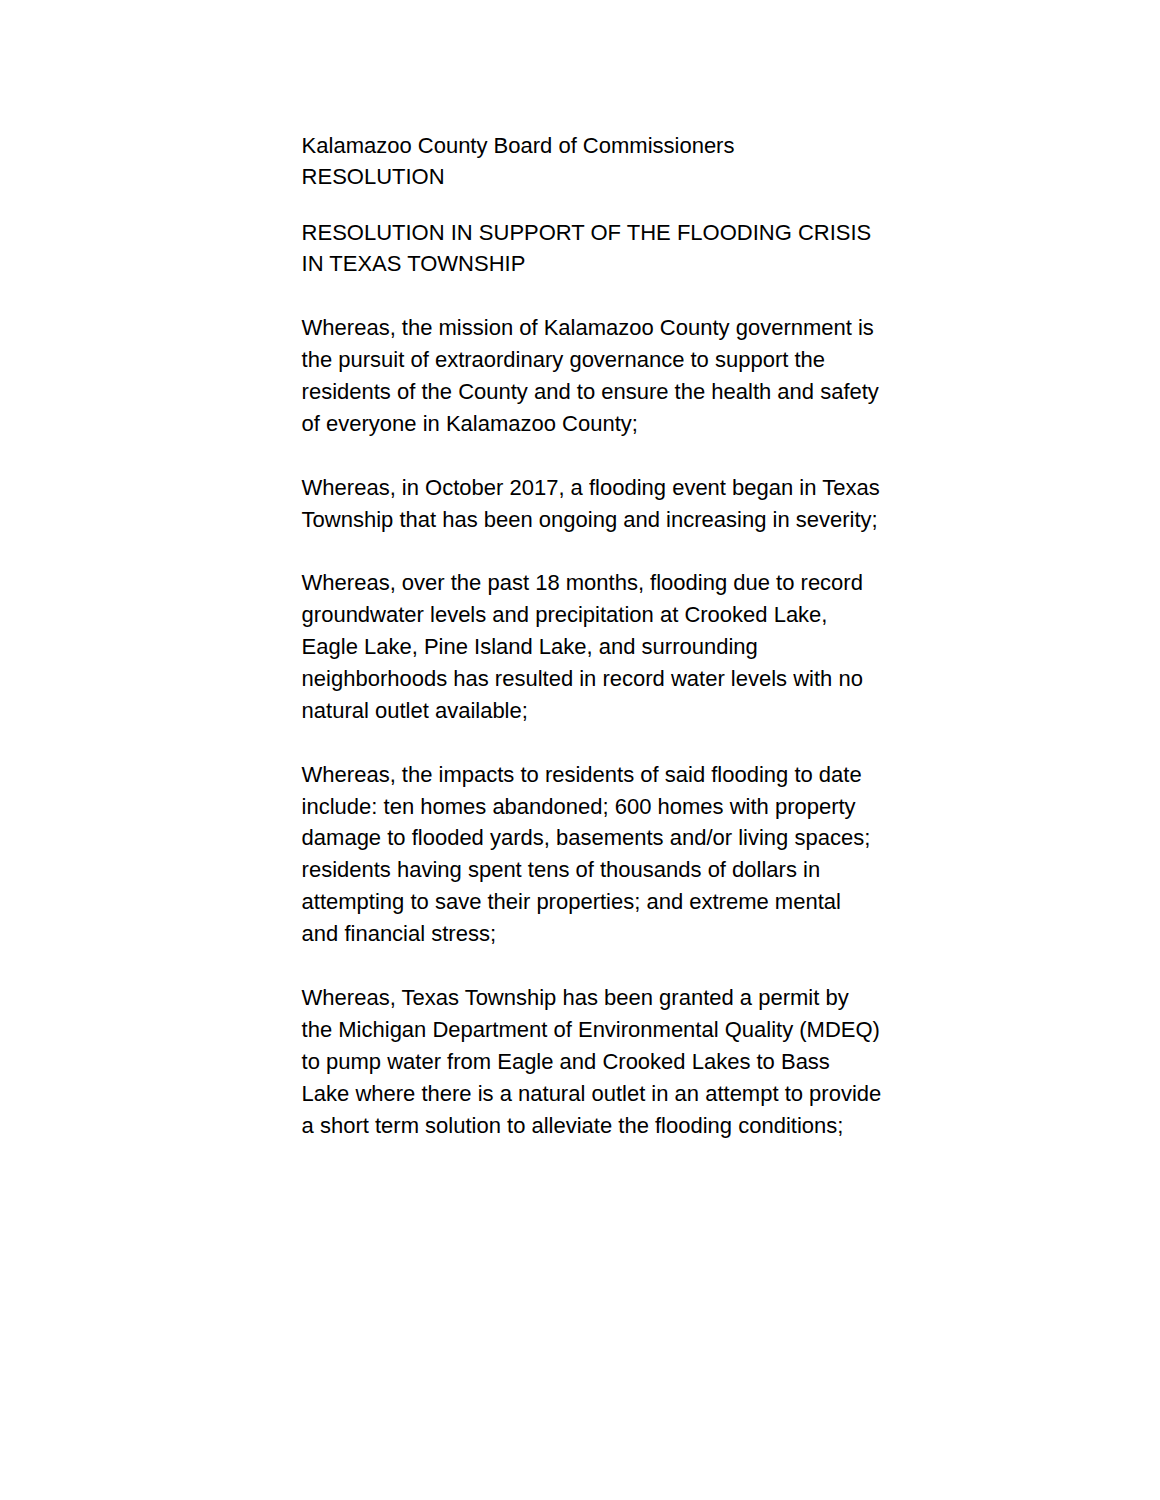Kalamazoo County Board of Commissioners
RESOLUTION
RESOLUTION IN SUPPORT OF THE FLOODING CRISIS IN TEXAS TOWNSHIP
Whereas, the mission of Kalamazoo County government is the pursuit of extraordinary governance to support the residents of the County and to ensure the health and safety of everyone in Kalamazoo County;
Whereas, in October 2017, a flooding event began in Texas Township that has been ongoing and increasing in severity;
Whereas, over the past 18 months, flooding due to record groundwater levels and precipitation at Crooked Lake, Eagle Lake, Pine Island Lake, and surrounding neighborhoods has resulted in record water levels with no natural outlet available;
Whereas, the impacts to residents of said flooding to date include: ten homes abandoned; 600 homes with property damage to flooded yards, basements and/or living spaces; residents having spent tens of thousands of dollars in attempting to save their properties; and extreme mental and financial stress;
Whereas, Texas Township has been granted a permit by the Michigan Department of Environmental Quality (MDEQ) to pump water from Eagle and Crooked Lakes to Bass Lake where there is a natural outlet in an attempt to provide a short term solution to alleviate the flooding conditions;